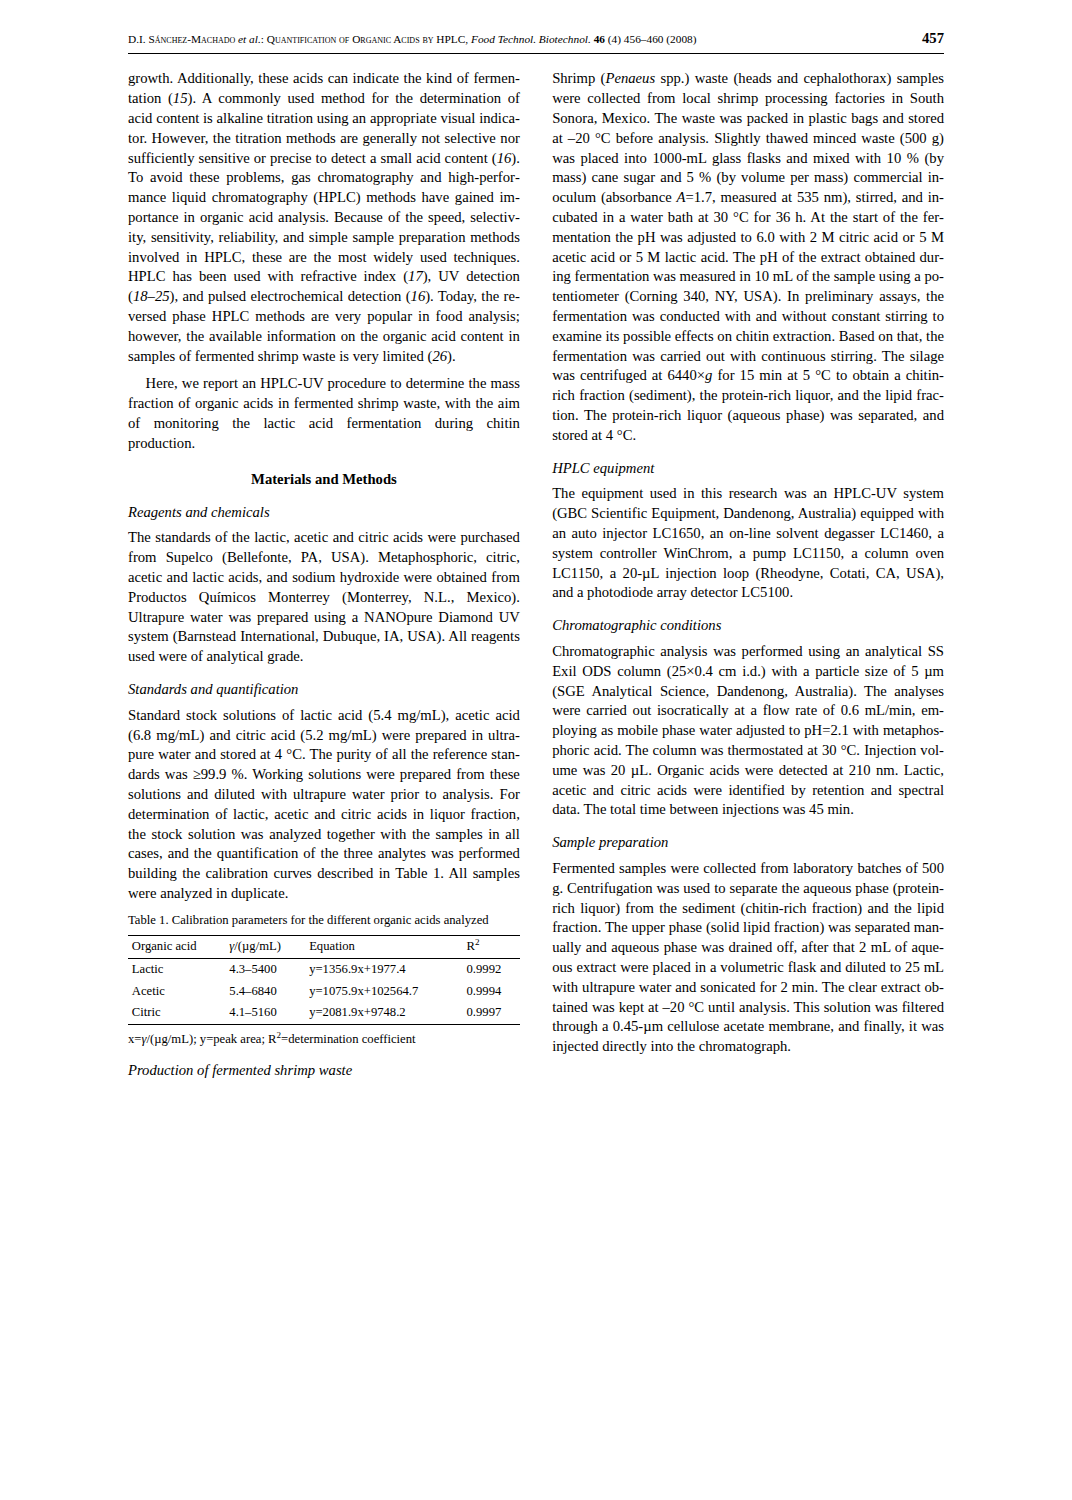D.I. Sánchez-Machado et al.: Quantification of Organic Acids by HPLC, Food Technol. Biotechnol. 46 (4) 456–460 (2008)
457
growth. Additionally, these acids can indicate the kind of fermentation (15). A commonly used method for the determination of acid content is alkaline titration using an appropriate visual indicator. However, the titration methods are generally not selective nor sufficiently sensitive or precise to detect a small acid content (16). To avoid these problems, gas chromatography and high-performance liquid chromatography (HPLC) methods have gained importance in organic acid analysis. Because of the speed, selectivity, sensitivity, reliability, and simple sample preparation methods involved in HPLC, these are the most widely used techniques. HPLC has been used with refractive index (17), UV detection (18–25), and pulsed electrochemical detection (16). Today, the reversed phase HPLC methods are very popular in food analysis; however, the available information on the organic acid content in samples of fermented shrimp waste is very limited (26).
Here, we report an HPLC-UV procedure to determine the mass fraction of organic acids in fermented shrimp waste, with the aim of monitoring the lactic acid fermentation during chitin production.
Materials and Methods
Reagents and chemicals
The standards of the lactic, acetic and citric acids were purchased from Supelco (Bellefonte, PA, USA). Metaphosphoric, citric, acetic and lactic acids, and sodium hydroxide were obtained from Productos Químicos Monterrey (Monterrey, N.L., Mexico). Ultrapure water was prepared using a NANOpure Diamond UV system (Barnstead International, Dubuque, IA, USA). All reagents used were of analytical grade.
Standards and quantification
Standard stock solutions of lactic acid (5.4 mg/mL), acetic acid (6.8 mg/mL) and citric acid (5.2 mg/mL) were prepared in ultrapure water and stored at 4 °C. The purity of all the reference standards was ≥99.9 %. Working solutions were prepared from these solutions and diluted with ultrapure water prior to analysis. For determination of lactic, acetic and citric acids in liquor fraction, the stock solution was analyzed together with the samples in all cases, and the quantification of the three analytes was performed building the calibration curves described in Table 1. All samples were analyzed in duplicate.
Table 1. Calibration parameters for the different organic acids analyzed
| Organic acid | γ /(µg/mL) | Equation | R 2 |
| --- | --- | --- | --- |
| Lactic | 4.3–5400 | y=1356.9x+1977.4 | 0.9992 |
| Acetic | 5.4–6840 | y=1075.9x+102564.7 | 0.9994 |
| Citric | 4.1–5160 | y=2081.9x+9748.2 | 0.9997 |
x=γ/(µg/mL); y=peak area; R2=determination coefficient
Production of fermented shrimp waste
Shrimp (Penaeus spp.) waste (heads and cephalothorax) samples were collected from local shrimp processing factories in South Sonora, Mexico. The waste was packed in plastic bags and stored at –20 °C before analysis. Slightly thawed minced waste (500 g) was placed into 1000-mL glass flasks and mixed with 10 % (by mass) cane sugar and 5 % (by volume per mass) commercial inoculum (absorbance A=1.7, measured at 535 nm), stirred, and incubated in a water bath at 30 °C for 36 h. At the start of the fermentation the pH was adjusted to 6.0 with 2 M citric acid or 5 M acetic acid or 5 M lactic acid. The pH of the extract obtained during fermentation was measured in 10 mL of the sample using a potentiometer (Corning 340, NY, USA). In preliminary assays, the fermentation was conducted with and without constant stirring to examine its possible effects on chitin extraction. Based on that, the fermentation was carried out with continuous stirring. The silage was centrifuged at 6440×g for 15 min at 5 °C to obtain a chitin-rich fraction (sediment), the protein-rich liquor, and the lipid fraction. The protein-rich liquor (aqueous phase) was separated, and stored at 4 °C.
HPLC equipment
The equipment used in this research was an HPLC-UV system (GBC Scientific Equipment, Dandenong, Australia) equipped with an auto injector LC1650, an on-line solvent degasser LC1460, a system controller WinChrom, a pump LC1150, a column oven LC1150, a 20-µL injection loop (Rheodyne, Cotati, CA, USA), and a photodiode array detector LC5100.
Chromatographic conditions
Chromatographic analysis was performed using an analytical SS Exil ODS column (25×0.4 cm i.d.) with a particle size of 5 µm (SGE Analytical Science, Dandenong, Australia). The analyses were carried out isocratically at a flow rate of 0.6 mL/min, employing as mobile phase water adjusted to pH=2.1 with metaphosphoric acid. The column was thermostated at 30 °C. Injection volume was 20 µL. Organic acids were detected at 210 nm. Lactic, acetic and citric acids were identified by retention and spectral data. The total time between injections was 45 min.
Sample preparation
Fermented samples were collected from laboratory batches of 500 g. Centrifugation was used to separate the aqueous phase (protein-rich liquor) from the sediment (chitin-rich fraction) and the lipid fraction. The upper phase (solid lipid fraction) was separated manually and aqueous phase was drained off, after that 2 mL of aqueous extract were placed in a volumetric flask and diluted to 25 mL with ultrapure water and sonicated for 2 min. The clear extract obtained was kept at –20 °C until analysis. This solution was filtered through a 0.45-µm cellulose acetate membrane, and finally, it was injected directly into the chromatograph.